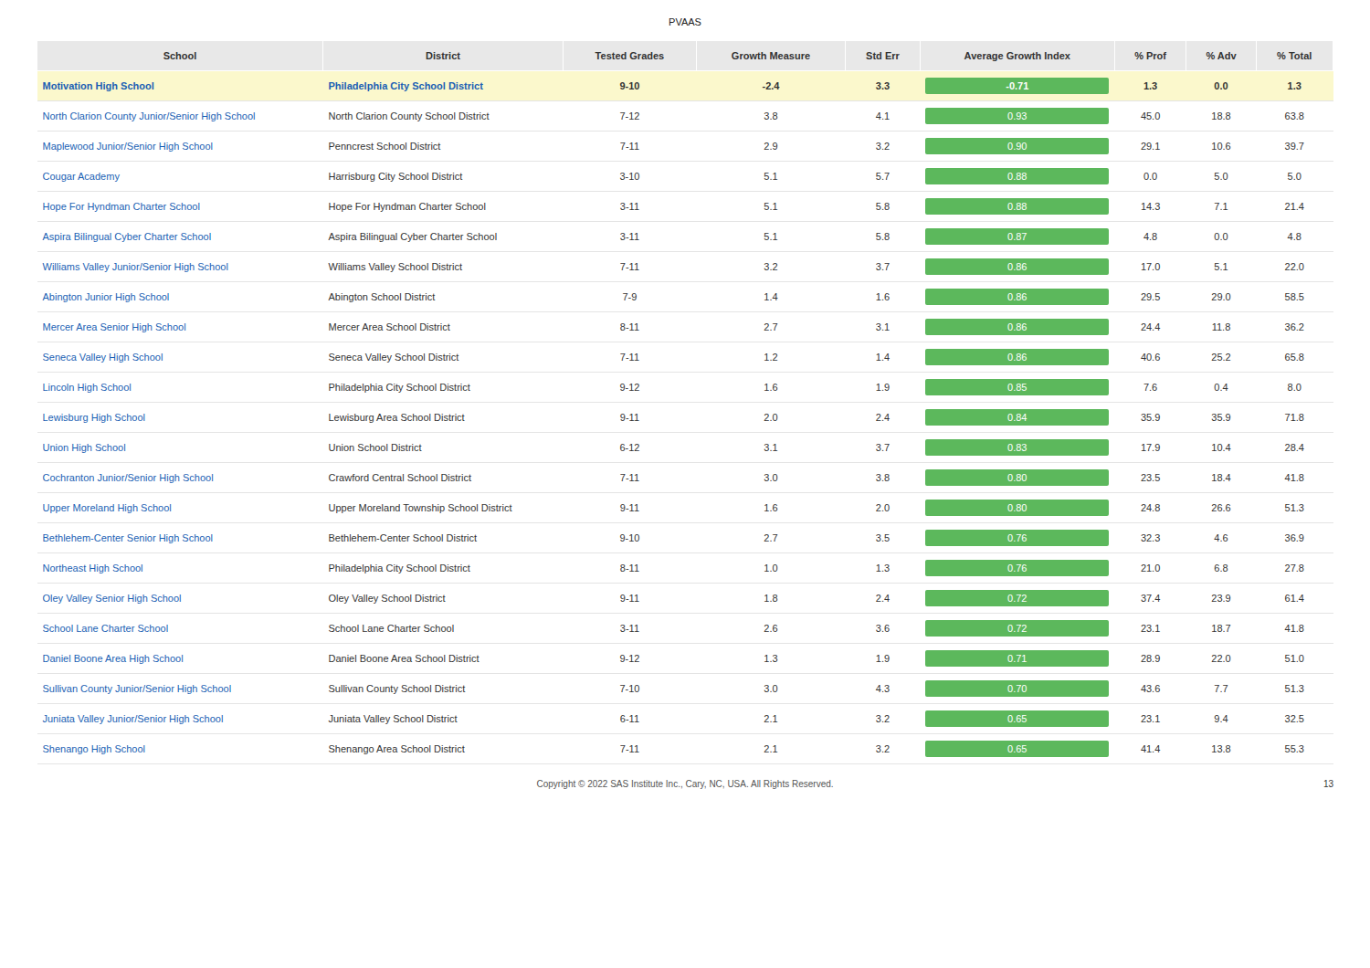PVAAS
| School | District | Tested Grades | Growth Measure | Std Err | Average Growth Index | % Prof | % Adv | % Total |
| --- | --- | --- | --- | --- | --- | --- | --- | --- |
| Motivation High School | Philadelphia City School District | 9-10 | -2.4 | 3.3 | -0.71 | 1.3 | 0.0 | 1.3 |
| North Clarion County Junior/Senior High School | North Clarion County School District | 7-12 | 3.8 | 4.1 | 0.93 | 45.0 | 18.8 | 63.8 |
| Maplewood Junior/Senior High School | Penncrest School District | 7-11 | 2.9 | 3.2 | 0.90 | 29.1 | 10.6 | 39.7 |
| Cougar Academy | Harrisburg City School District | 3-10 | 5.1 | 5.7 | 0.88 | 0.0 | 5.0 | 5.0 |
| Hope For Hyndman Charter School | Hope For Hyndman Charter School | 3-11 | 5.1 | 5.8 | 0.88 | 14.3 | 7.1 | 21.4 |
| Aspira Bilingual Cyber Charter School | Aspira Bilingual Cyber Charter School | 3-11 | 5.1 | 5.8 | 0.87 | 4.8 | 0.0 | 4.8 |
| Williams Valley Junior/Senior High School | Williams Valley School District | 7-11 | 3.2 | 3.7 | 0.86 | 17.0 | 5.1 | 22.0 |
| Abington Junior High School | Abington School District | 7-9 | 1.4 | 1.6 | 0.86 | 29.5 | 29.0 | 58.5 |
| Mercer Area Senior High School | Mercer Area School District | 8-11 | 2.7 | 3.1 | 0.86 | 24.4 | 11.8 | 36.2 |
| Seneca Valley High School | Seneca Valley School District | 7-11 | 1.2 | 1.4 | 0.86 | 40.6 | 25.2 | 65.8 |
| Lincoln High School | Philadelphia City School District | 9-12 | 1.6 | 1.9 | 0.85 | 7.6 | 0.4 | 8.0 |
| Lewisburg High School | Lewisburg Area School District | 9-11 | 2.0 | 2.4 | 0.84 | 35.9 | 35.9 | 71.8 |
| Union High School | Union School District | 6-12 | 3.1 | 3.7 | 0.83 | 17.9 | 10.4 | 28.4 |
| Cochranton Junior/Senior High School | Crawford Central School District | 7-11 | 3.0 | 3.8 | 0.80 | 23.5 | 18.4 | 41.8 |
| Upper Moreland High School | Upper Moreland Township School District | 9-11 | 1.6 | 2.0 | 0.80 | 24.8 | 26.6 | 51.3 |
| Bethlehem-Center Senior High School | Bethlehem-Center School District | 9-10 | 2.7 | 3.5 | 0.76 | 32.3 | 4.6 | 36.9 |
| Northeast High School | Philadelphia City School District | 8-11 | 1.0 | 1.3 | 0.76 | 21.0 | 6.8 | 27.8 |
| Oley Valley Senior High School | Oley Valley School District | 9-11 | 1.8 | 2.4 | 0.72 | 37.4 | 23.9 | 61.4 |
| School Lane Charter School | School Lane Charter School | 3-11 | 2.6 | 3.6 | 0.72 | 23.1 | 18.7 | 41.8 |
| Daniel Boone Area High School | Daniel Boone Area School District | 9-12 | 1.3 | 1.9 | 0.71 | 28.9 | 22.0 | 51.0 |
| Sullivan County Junior/Senior High School | Sullivan County School District | 7-10 | 3.0 | 4.3 | 0.70 | 43.6 | 7.7 | 51.3 |
| Juniata Valley Junior/Senior High School | Juniata Valley School District | 6-11 | 2.1 | 3.2 | 0.65 | 23.1 | 9.4 | 32.5 |
| Shenango High School | Shenango Area School District | 7-11 | 2.1 | 3.2 | 0.65 | 41.4 | 13.8 | 55.3 |
Copyright © 2022 SAS Institute Inc., Cary, NC, USA. All Rights Reserved. 13